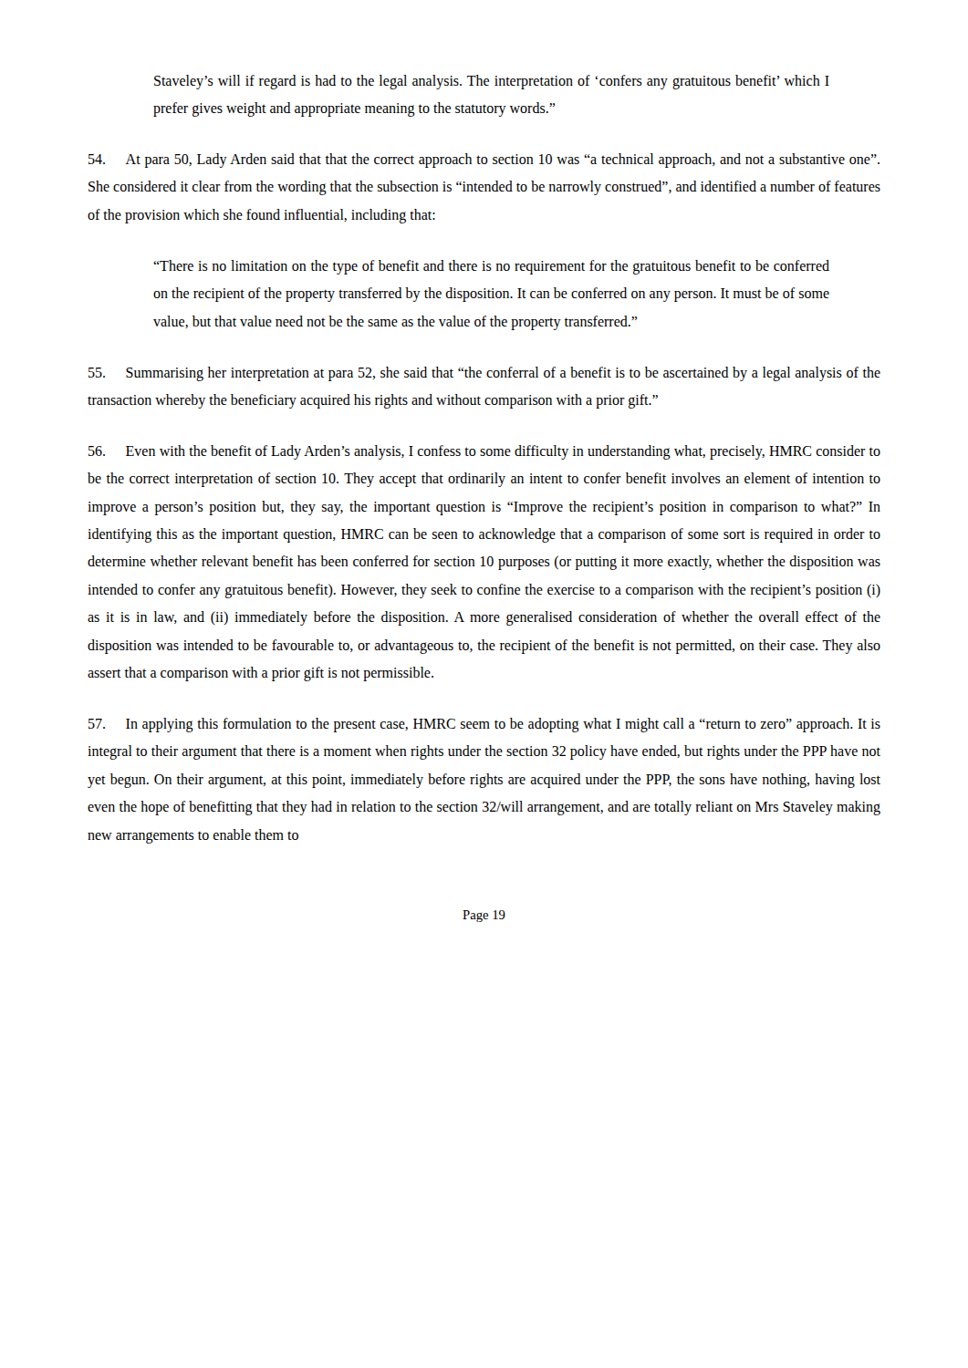Staveley’s will if regard is had to the legal analysis. The interpretation of ‘confers any gratuitous benefit’ which I prefer gives weight and appropriate meaning to the statutory words.”
54. At para 50, Lady Arden said that that the correct approach to section 10 was “a technical approach, and not a substantive one”. She considered it clear from the wording that the subsection is “intended to be narrowly construed”, and identified a number of features of the provision which she found influential, including that:
“There is no limitation on the type of benefit and there is no requirement for the gratuitous benefit to be conferred on the recipient of the property transferred by the disposition. It can be conferred on any person. It must be of some value, but that value need not be the same as the value of the property transferred.”
55. Summarising her interpretation at para 52, she said that “the conferral of a benefit is to be ascertained by a legal analysis of the transaction whereby the beneficiary acquired his rights and without comparison with a prior gift.”
56. Even with the benefit of Lady Arden’s analysis, I confess to some difficulty in understanding what, precisely, HMRC consider to be the correct interpretation of section 10. They accept that ordinarily an intent to confer benefit involves an element of intention to improve a person’s position but, they say, the important question is “Improve the recipient’s position in comparison to what?” In identifying this as the important question, HMRC can be seen to acknowledge that a comparison of some sort is required in order to determine whether relevant benefit has been conferred for section 10 purposes (or putting it more exactly, whether the disposition was intended to confer any gratuitous benefit). However, they seek to confine the exercise to a comparison with the recipient’s position (i) as it is in law, and (ii) immediately before the disposition. A more generalised consideration of whether the overall effect of the disposition was intended to be favourable to, or advantageous to, the recipient of the benefit is not permitted, on their case. They also assert that a comparison with a prior gift is not permissible.
57. In applying this formulation to the present case, HMRC seem to be adopting what I might call a “return to zero” approach. It is integral to their argument that there is a moment when rights under the section 32 policy have ended, but rights under the PPP have not yet begun. On their argument, at this point, immediately before rights are acquired under the PPP, the sons have nothing, having lost even the hope of benefitting that they had in relation to the section 32/will arrangement, and are totally reliant on Mrs Staveley making new arrangements to enable them to
Page 19